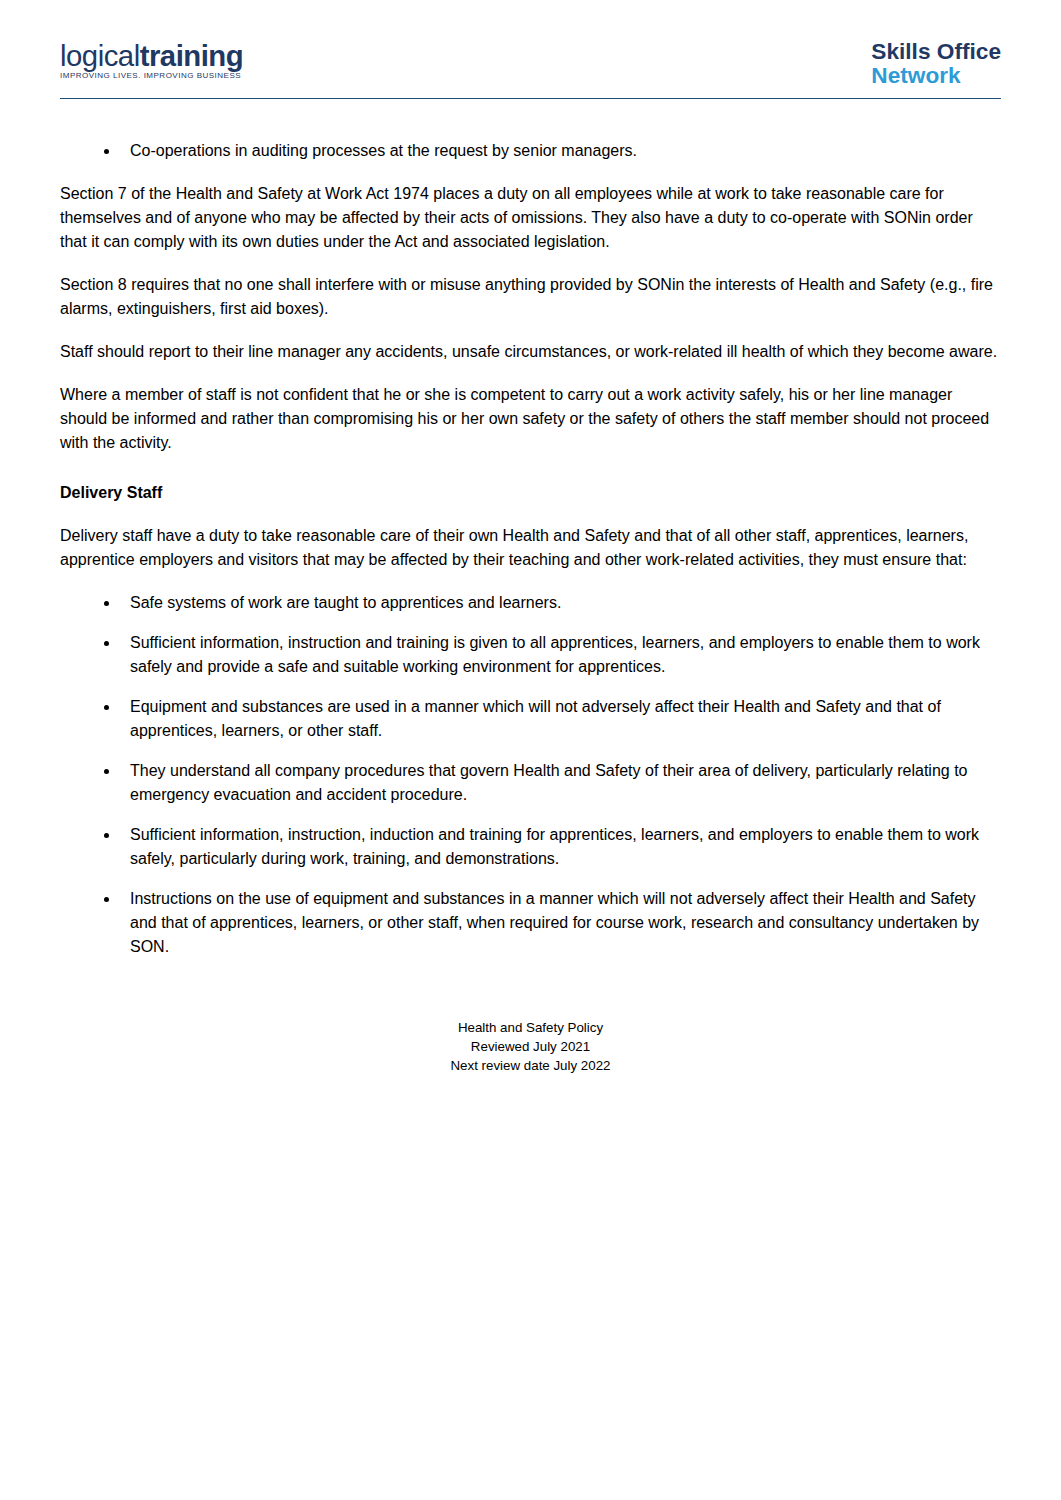logicaltraining
Improving Lives. Improving Business
Skills Office
Network
Co-operations in auditing processes at the request by senior managers.
Section 7 of the Health and Safety at Work Act 1974 places a duty on all employees while at work to take reasonable care for themselves and of anyone who may be affected by their acts of omissions. They also have a duty to co-operate with SONin order that it can comply with its own duties under the Act and associated legislation.
Section 8 requires that no one shall interfere with or misuse anything provided by SONin the interests of Health and Safety (e.g., fire alarms, extinguishers, first aid boxes).
Staff should report to their line manager any accidents, unsafe circumstances, or work-related ill health of which they become aware.
Where a member of staff is not confident that he or she is competent to carry out a work activity safely, his or her line manager should be informed and rather than compromising his or her own safety or the safety of others the staff member should not proceed with the activity.
Delivery Staff
Delivery staff have a duty to take reasonable care of their own Health and Safety and that of all other staff, apprentices, learners, apprentice employers and visitors that may be affected by their teaching and other work-related activities, they must ensure that:
Safe systems of work are taught to apprentices and learners.
Sufficient information, instruction and training is given to all apprentices, learners, and employers to enable them to work safely and provide a safe and suitable working environment for apprentices.
Equipment and substances are used in a manner which will not adversely affect their Health and Safety and that of apprentices, learners, or other staff.
They understand all company procedures that govern Health and Safety of their area of delivery, particularly relating to emergency evacuation and accident procedure.
Sufficient information, instruction, induction and training for apprentices, learners, and employers to enable them to work safely, particularly during work, training, and demonstrations.
Instructions on the use of equipment and substances in a manner which will not adversely affect their Health and Safety and that of apprentices, learners, or other staff, when required for course work, research and consultancy undertaken by SON.
Health and Safety Policy
Reviewed July 2021
Next review date July 2022